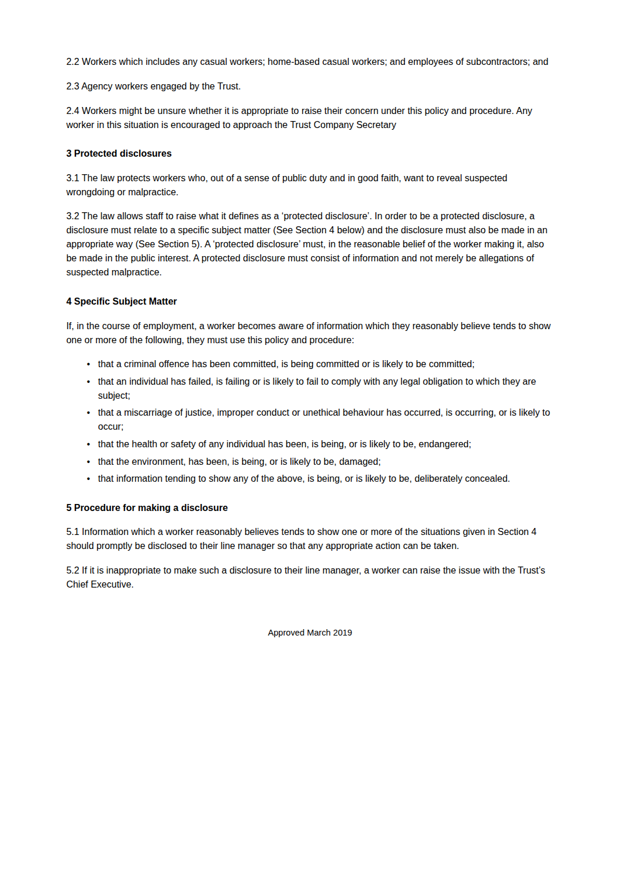2.2 Workers which includes any casual workers; home-based casual workers; and employees of subcontractors; and
2.3 Agency workers engaged by the Trust.
2.4 Workers might be unsure whether it is appropriate to raise their concern under this policy and procedure. Any worker in this situation is encouraged to approach the Trust Company Secretary
3 Protected disclosures
3.1 The law protects workers who, out of a sense of public duty and in good faith, want to reveal suspected wrongdoing or malpractice.
3.2 The law allows staff to raise what it defines as a ‘protected disclosure’. In order to be a protected disclosure, a disclosure must relate to a specific subject matter (See Section 4 below) and the disclosure must also be made in an appropriate way (See Section 5). A ‘protected disclosure’ must, in the reasonable belief of the worker making it, also be made in the public interest. A protected disclosure must consist of information and not merely be allegations of suspected malpractice.
4 Specific Subject Matter
If, in the course of employment, a worker becomes aware of information which they reasonably believe tends to show one or more of the following, they must use this policy and procedure:
that a criminal offence has been committed, is being committed or is likely to be committed;
that an individual has failed, is failing or is likely to fail to comply with any legal obligation to which they are subject;
that a miscarriage of justice, improper conduct or unethical behaviour has occurred, is occurring, or is likely to occur;
that the health or safety of any individual has been, is being, or is likely to be, endangered;
that the environment, has been, is being, or is likely to be, damaged;
that information tending to show any of the above, is being, or is likely to be, deliberately concealed.
5 Procedure for making a disclosure
5.1 Information which a worker reasonably believes tends to show one or more of the situations given in Section 4 should promptly be disclosed to their line manager so that any appropriate action can be taken.
5.2 If it is inappropriate to make such a disclosure to their line manager, a worker can raise the issue with the Trust’s Chief Executive.
Approved March 2019